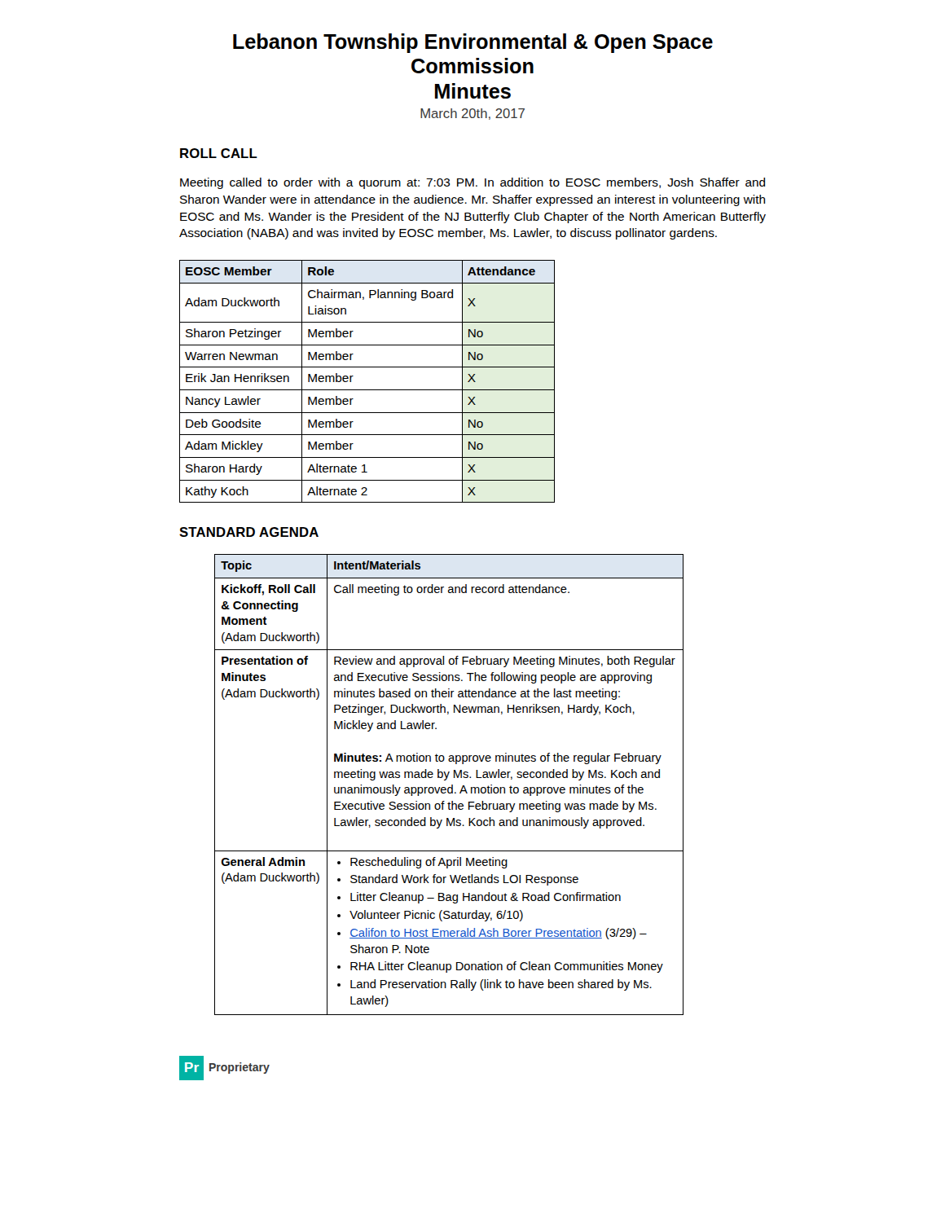Lebanon Township Environmental & Open Space Commission
Minutes
March 20th, 2017
ROLL CALL
Meeting called to order with a quorum at: 7:03 PM. In addition to EOSC members, Josh Shaffer and Sharon Wander were in attendance in the audience. Mr. Shaffer expressed an interest in volunteering with EOSC and Ms. Wander is the President of the NJ Butterfly Club Chapter of the North American Butterfly Association (NABA) and was invited by EOSC member, Ms. Lawler, to discuss pollinator gardens.
| EOSC Member | Role | Attendance |
| --- | --- | --- |
| Adam Duckworth | Chairman, Planning Board Liaison | X |
| Sharon Petzinger | Member | No |
| Warren Newman | Member | No |
| Erik Jan Henriksen | Member | X |
| Nancy Lawler | Member | X |
| Deb Goodsite | Member | No |
| Adam Mickley | Member | No |
| Sharon Hardy | Alternate 1 | X |
| Kathy Koch | Alternate 2 | X |
STANDARD AGENDA
| Topic | Intent/Materials |
| --- | --- |
| Kickoff, Roll Call & Connecting Moment (Adam Duckworth) | Call meeting to order and record attendance. |
| Presentation of Minutes (Adam Duckworth) | Review and approval of February Meeting Minutes, both Regular and Executive Sessions. The following people are approving minutes based on their attendance at the last meeting: Petzinger, Duckworth, Newman, Henriksen, Hardy, Koch, Mickley and Lawler. Minutes: A motion to approve minutes of the regular February meeting was made by Ms. Lawler, seconded by Ms. Koch and unanimously approved. A motion to approve minutes of the Executive Session of the February meeting was made by Ms. Lawler, seconded by Ms. Koch and unanimously approved. |
| General Admin (Adam Duckworth) | Rescheduling of April Meeting Standard Work for Wetlands LOI Response Litter Cleanup – Bag Handout & Road Confirmation Volunteer Picnic (Saturday, 6/10) Califon to Host Emerald Ash Borer Presentation (3/29) – Sharon P. Note RHA Litter Cleanup Donation of Clean Communities Money Land Preservation Rally (link to have been shared by Ms. Lawler) |
Pr
Proprietary